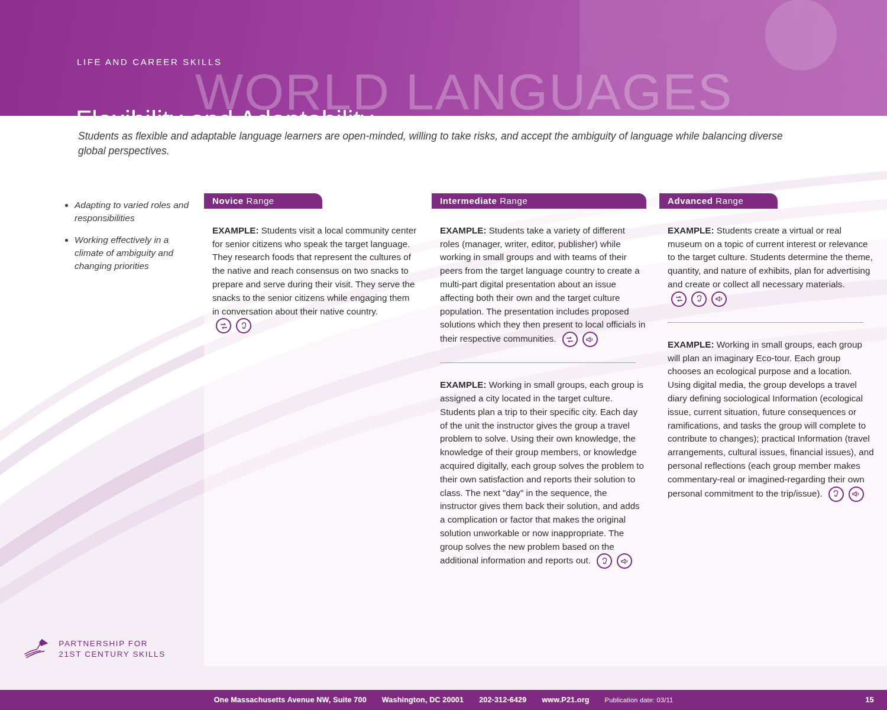WORLD LANGUAGES
Life and Career Skills
Flexibility and Adaptability
Students as flexible and adaptable language learners are open-minded, willing to take risks, and accept the ambiguity of language while balancing diverse global perspectives.
Adapting to varied roles and responsibilities
Working effectively in a climate of ambiguity and changing priorities
Novice Range
EXAMPLE: Students visit a local community center for senior citizens who speak the target language. They research foods that represent the cultures of the native and reach consensus on two snacks to prepare and serve during their visit. They serve the snacks to the senior citizens while engaging them in conversation about their native country.
Intermediate Range
EXAMPLE: Students take a variety of different roles (manager, writer, editor, publisher) while working in small groups and with teams of their peers from the target language country to create a multi-part digital presentation about an issue affecting both their own and the target culture population. The presentation includes proposed solutions which they then present to local officials in their respective communities.
EXAMPLE: Working in small groups, each group is assigned a city located in the target culture. Students plan a trip to their specific city. Each day of the unit the instructor gives the group a travel problem to solve. Using their own knowledge, the knowledge of their group members, or knowledge acquired digitally, each group solves the problem to their own satisfaction and reports their solution to class. The next "day" in the sequence, the instructor gives them back their solution, and adds a complication or factor that makes the original solution unworkable or now inappropriate. The group solves the new problem based on the additional information and reports out.
Advanced Range
EXAMPLE: Students create a virtual or real museum on a topic of current interest or relevance to the target culture. Students determine the theme, quantity, and nature of exhibits, plan for advertising and create or collect all necessary materials.
EXAMPLE: Working in small groups, each group will plan an imaginary Eco-tour. Each group chooses an ecological purpose and a location. Using digital media, the group develops a travel diary defining sociological Information (ecological issue, current situation, future consequences or ramifications, and tasks the group will complete to contribute to changes); practical Information (travel arrangements, cultural issues, financial issues), and personal reflections (each group member makes commentary-real or imagined-regarding their own personal commitment to the trip/issue).
Partnership for
21st Century Skills
One Massachusetts Avenue NW, Suite 700 Washington, DC 20001 202-312-6429 www.P21.org Publication date: 03/11 15